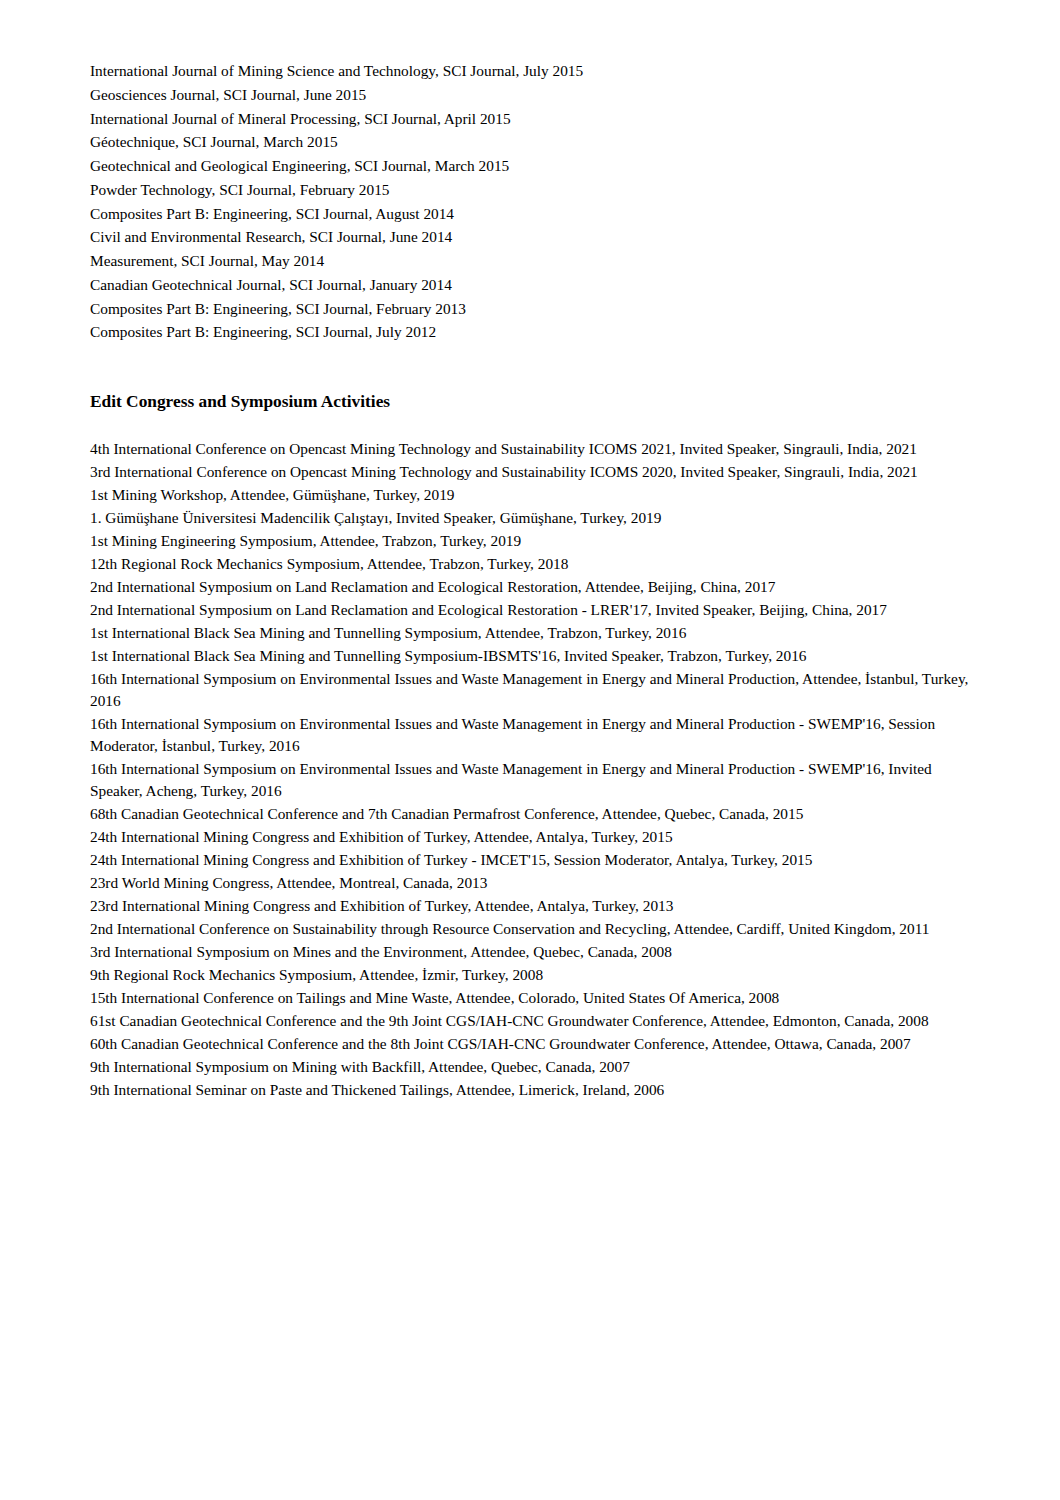International Journal of Mining Science and Technology, SCI Journal, July 2015
Geosciences Journal, SCI Journal, June 2015
International Journal of Mineral Processing, SCI Journal, April 2015
Géotechnique, SCI Journal, March 2015
Geotechnical and Geological Engineering, SCI Journal, March 2015
Powder Technology, SCI Journal, February 2015
Composites Part B: Engineering, SCI Journal, August 2014
Civil and Environmental Research, SCI Journal, June 2014
Measurement, SCI Journal, May 2014
Canadian Geotechnical Journal, SCI Journal, January 2014
Composites Part B: Engineering, SCI Journal, February 2013
Composites Part B: Engineering, SCI Journal, July 2012
Edit Congress and Symposium Activities
4th International Conference on Opencast Mining Technology and Sustainability ICOMS 2021, Invited Speaker, Singrauli, India, 2021
3rd International Conference on Opencast Mining Technology and Sustainability ICOMS 2020, Invited Speaker, Singrauli, India, 2021
1st Mining Workshop, Attendee, Gümüşhane, Turkey, 2019
1. Gümüşhane Üniversitesi Madencilik Çalıştayı, Invited Speaker, Gümüşhane, Turkey, 2019
1st Mining Engineering Symposium, Attendee, Trabzon, Turkey, 2019
12th Regional Rock Mechanics Symposium, Attendee, Trabzon, Turkey, 2018
2nd International Symposium on Land Reclamation and Ecological Restoration, Attendee, Beijing, China, 2017
2nd International Symposium on Land Reclamation and Ecological Restoration - LRER'17, Invited Speaker, Beijing, China, 2017
1st International Black Sea Mining and Tunnelling Symposium, Attendee, Trabzon, Turkey, 2016
1st International Black Sea Mining and Tunnelling Symposium-IBSMTS'16, Invited Speaker, Trabzon, Turkey, 2016
16th International Symposium on Environmental Issues and Waste Management in Energy and Mineral Production, Attendee, İstanbul, Turkey, 2016
16th International Symposium on Environmental Issues and Waste Management in Energy and Mineral Production - SWEMP'16, Session Moderator, İstanbul, Turkey, 2016
16th International Symposium on Environmental Issues and Waste Management in Energy and Mineral Production - SWEMP'16, Invited Speaker, Acheng, Turkey, 2016
68th Canadian Geotechnical Conference and 7th Canadian Permafrost Conference, Attendee, Quebec, Canada, 2015
24th International Mining Congress and Exhibition of Turkey, Attendee, Antalya, Turkey, 2015
24th International Mining Congress and Exhibition of Turkey - IMCET'15, Session Moderator, Antalya, Turkey, 2015
23rd World Mining Congress, Attendee, Montreal, Canada, 2013
23rd International Mining Congress and Exhibition of Turkey, Attendee, Antalya, Turkey, 2013
2nd International Conference on Sustainability through Resource Conservation and Recycling, Attendee, Cardiff, United Kingdom, 2011
3rd International Symposium on Mines and the Environment, Attendee, Quebec, Canada, 2008
9th Regional Rock Mechanics Symposium, Attendee, İzmir, Turkey, 2008
15th International Conference on Tailings and Mine Waste, Attendee, Colorado, United States Of America, 2008
61st Canadian Geotechnical Conference and the 9th Joint CGS/IAH-CNC Groundwater Conference, Attendee, Edmonton, Canada, 2008
60th Canadian Geotechnical Conference and the 8th Joint CGS/IAH-CNC Groundwater Conference, Attendee, Ottawa, Canada, 2007
9th International Symposium on Mining with Backfill, Attendee, Quebec, Canada, 2007
9th International Seminar on Paste and Thickened Tailings, Attendee, Limerick, Ireland, 2006